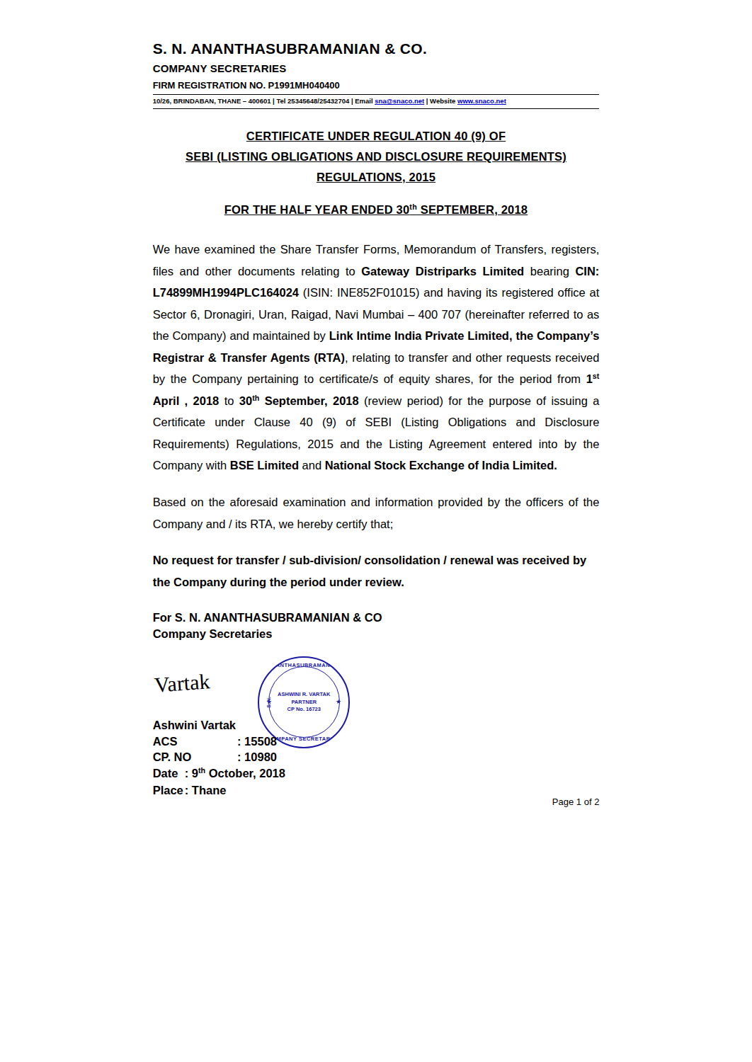S. N. ANANTHASUBRAMANIAN & CO.
COMPANY SECRETARIES
FIRM REGISTRATION NO. P1991MH040400
10/26, BRINDABAN, THANE – 400601 | Tel 25345648/25432704 | Email sna@snaco.net | Website www.snaco.net
CERTIFICATE UNDER REGULATION 40 (9) OF
SEBI (LISTING OBLIGATIONS AND DISCLOSURE REQUIREMENTS)
REGULATIONS, 2015
FOR THE HALF YEAR ENDED 30th SEPTEMBER, 2018
We have examined the Share Transfer Forms, Memorandum of Transfers, registers, files and other documents relating to Gateway Distriparks Limited bearing CIN: L74899MH1994PLC164024 (ISIN: INE852F01015) and having its registered office at Sector 6, Dronagiri, Uran, Raigad, Navi Mumbai – 400 707 (hereinafter referred to as the Company) and maintained by Link Intime India Private Limited, the Company’s Registrar & Transfer Agents (RTA), relating to transfer and other requests received by the Company pertaining to certificate/s of equity shares, for the period from 1st April , 2018 to 30th September, 2018 (review period) for the purpose of issuing a Certificate under Clause 40 (9) of SEBI (Listing Obligations and Disclosure Requirements) Regulations, 2015 and the Listing Agreement entered into by the Company with BSE Limited and National Stock Exchange of India Limited.
Based on the aforesaid examination and information provided by the officers of the Company and / its RTA, we hereby certify that;
No request for transfer / sub-division/ consolidation / renewal was received by the Company during the period under review.
For S. N. ANANTHASUBRAMANIAN & CO
Company Secretaries
Vartak
ANANTHASUBRAMANIAN
S. N.
★
★
ASHWINI R. VARTAK
PARTNER
CP No. 16723
COMPANY SECRETARIES
| Ashwini Vartak |
| ACS | : 15508 |
| CP. NO | : 10980 |
| Date | : 9 th October, 2018 |
| Place | : Thane |
Page 1 of 2